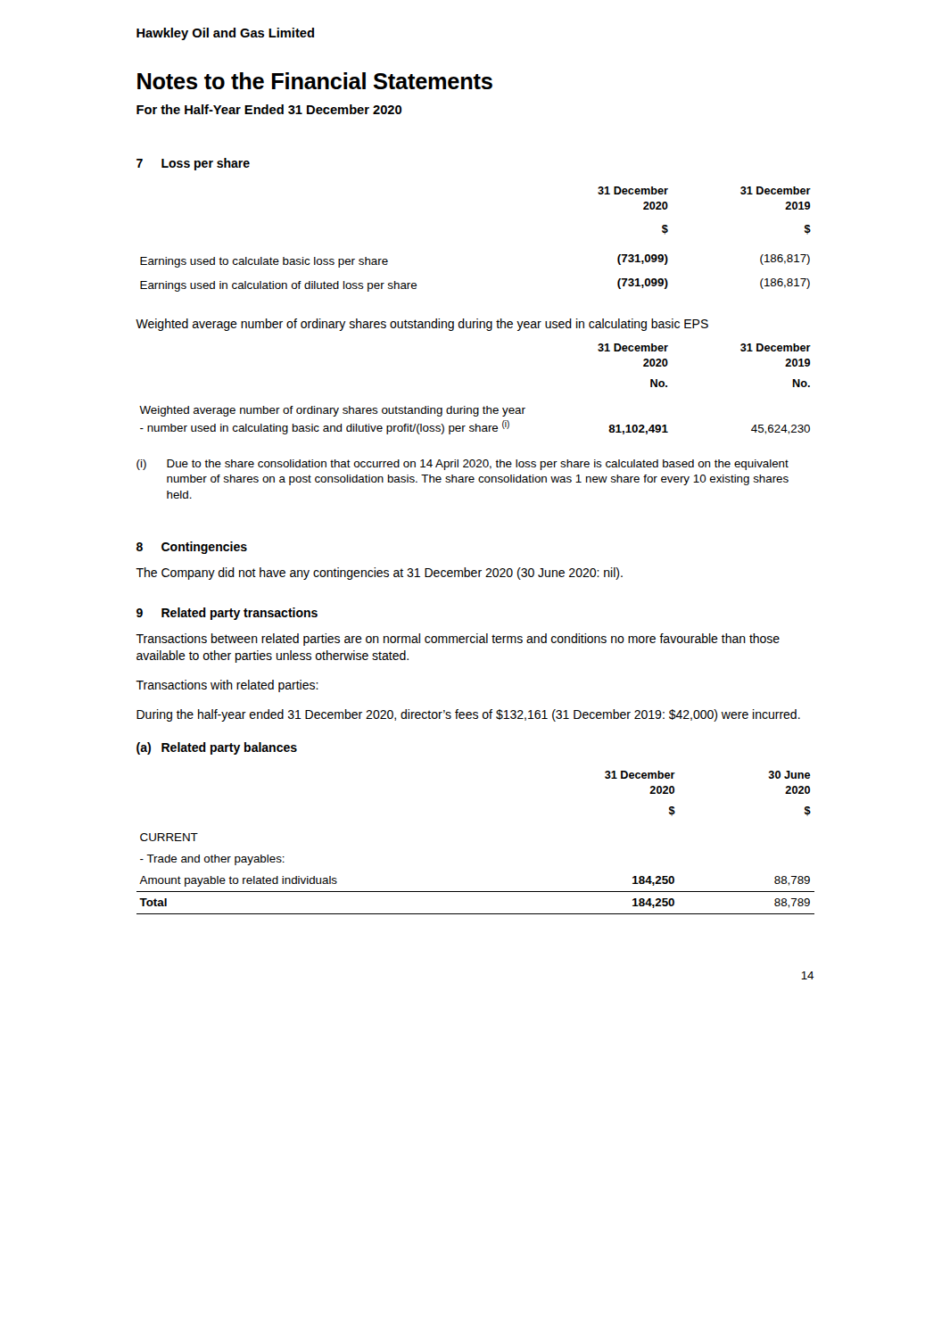Hawkley Oil and Gas Limited
Notes to the Financial Statements
For the Half-Year Ended 31 December 2020
7 Loss per share
| | 31 December 2020 | 31 December 2019 |
| | $ | $ |
| Earnings used to calculate basic loss per share | (731,099) | (186,817) |
| Earnings used in calculation of diluted loss per share | (731,099) | (186,817) |
Weighted average number of ordinary shares outstanding during the year used in calculating basic EPS
| | 31 December 2020 | 31 December 2019 |
| | No. | No. |
| Weighted average number of ordinary shares outstanding during the year - number used in calculating basic and dilutive profit/(loss) per share (i) | 81,102,491 | 45,624,230 |
(i)
Due to the share consolidation that occurred on 14 April 2020, the loss per share is calculated based on the equivalent number of shares on a post consolidation basis. The share consolidation was 1 new share for every 10 existing shares held.
8 Contingencies
The Company did not have any contingencies at 31 December 2020 (30 June 2020: nil).
9 Related party transactions
Transactions between related parties are on normal commercial terms and conditions no more favourable than those available to other parties unless otherwise stated.
Transactions with related parties:
During the half-year ended 31 December 2020, director’s fees of $132,161 (31 December 2019: $42,000) were incurred.
(a) Related party balances
| | 31 December 2020 | 30 June 2020 |
| | $ | $ |
| CURRENT | | |
| - Trade and other payables: | | |
| Amount payable to related individuals | 184,250 | 88,789 |
| Total | 184,250 | 88,789 |
14